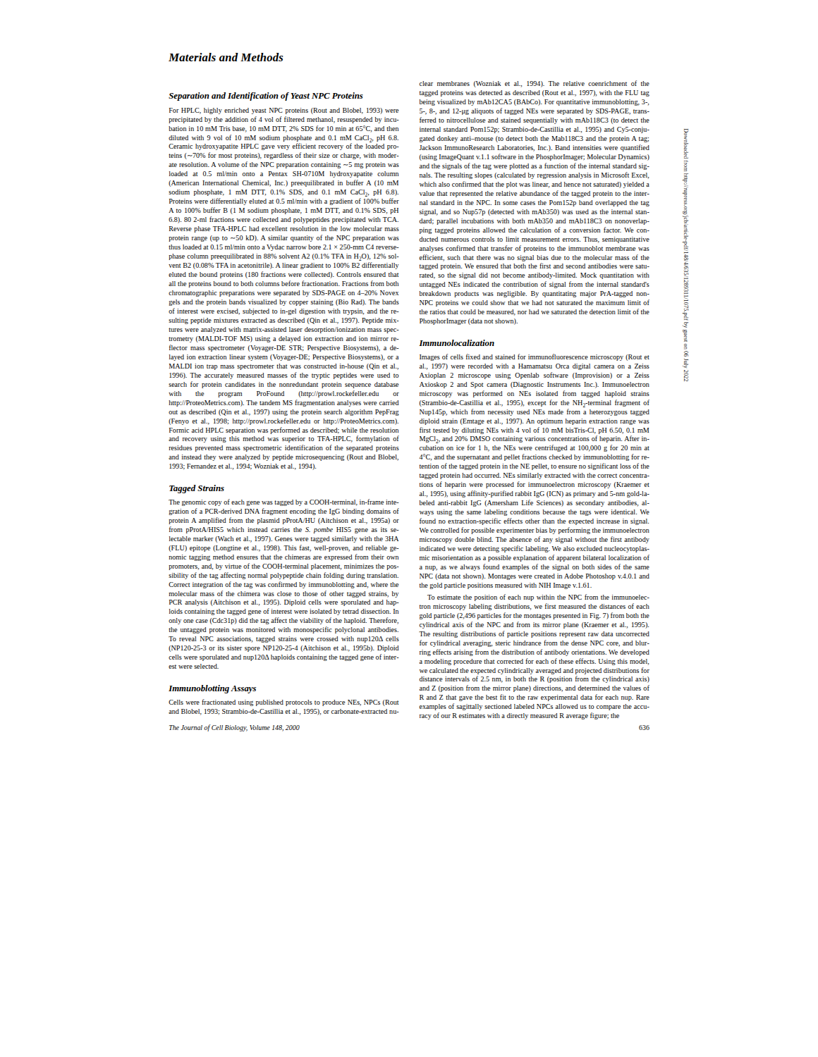Downloaded from http://rupress.org/jcb/article-pdf/148/4/635/1289311/1075.pdf by guest on 06 July 2022
Materials and Methods
Separation and Identification of Yeast NPC Proteins
For HPLC, highly enriched yeast NPC proteins (Rout and Blobel, 1993) were precipitated by the addition of 4 vol of filtered methanol, resuspended by incubation in 10 mM Tris base, 10 mM DTT, 2% SDS for 10 min at 65°C, and then diluted with 9 vol of 10 mM sodium phosphate and 0.1 mM CaCl2, pH 6.8. Ceramic hydroxyapatite HPLC gave very efficient recovery of the loaded proteins (∼70% for most proteins), regardless of their size or charge, with moderate resolution. A volume of the NPC preparation containing ∼5 mg protein was loaded at 0.5 ml/min onto a Pentax SH-0710M hydroxyapatite column (American International Chemical, Inc.) preequilibrated in buffer A (10 mM sodium phosphate, 1 mM DTT, 0.1% SDS, and 0.1 mM CaCl2, pH 6.8). Proteins were differentially eluted at 0.5 ml/min with a gradient of 100% buffer A to 100% buffer B (1 M sodium phosphate, 1 mM DTT, and 0.1% SDS, pH 6.8). 80 2-ml fractions were collected and polypeptides precipitated with TCA. Reverse phase TFA-HPLC had excellent resolution in the low molecular mass protein range (up to ∼50 kD). A similar quantity of the NPC preparation was thus loaded at 0.15 ml/min onto a Vydac narrow bore 2.1 × 250-mm C4 reverse-phase column preequilibrated in 88% solvent A2 (0.1% TFA in H2O), 12% solvent B2 (0.08% TFA in acetonitrile). A linear gradient to 100% B2 differentially eluted the bound proteins (180 fractions were collected). Controls ensured that all the proteins bound to both columns before fractionation. Fractions from both chromatographic preparations were separated by SDS-PAGE on 4–20% Novex gels and the protein bands visualized by copper staining (Bio Rad). The bands of interest were excised, subjected to in-gel digestion with trypsin, and the resulting peptide mixtures extracted as described (Qin et al., 1997). Peptide mixtures were analyzed with matrix-assisted laser desorption/ionization mass spectrometry (MALDI-TOF MS) using a delayed ion extraction and ion mirror reflector mass spectrometer (Voyager-DE STR; Perspective Biosystems), a delayed ion extraction linear system (Voyager-DE; Perspective Biosystems), or a MALDI ion trap mass spectrometer that was constructed in-house (Qin et al., 1996). The accurately measured masses of the tryptic peptides were used to search for protein candidates in the nonredundant protein sequence database with the program ProFound (http://prowl.rockefeller.edu or http://ProteoMetrics.com). The tandem MS fragmentation analyses were carried out as described (Qin et al., 1997) using the protein search algorithm PepFrag (Fenyo et al., 1998; http://prowl.rockefeller.edu or http://ProteoMetrics.com). Formic acid HPLC separation was performed as described; while the resolution and recovery using this method was superior to TFA-HPLC, formylation of residues prevented mass spectrometric identification of the separated proteins and instead they were analyzed by peptide microsequencing (Rout and Blobel, 1993; Fernandez et al., 1994; Wozniak et al., 1994).
Tagged Strains
The genomic copy of each gene was tagged by a COOH-terminal, in-frame integration of a PCR-derived DNA fragment encoding the IgG binding domains of protein A amplified from the plasmid pProtA/HU (Aitchison et al., 1995a) or from pProtA/HIS5 which instead carries the S. pombe HIS5 gene as its selectable marker (Wach et al., 1997). Genes were tagged similarly with the 3HA (FLU) epitope (Longtine et al., 1998). This fast, well-proven, and reliable genomic tagging method ensures that the chimeras are expressed from their own promoters, and, by virtue of the COOH-terminal placement, minimizes the possibility of the tag affecting normal polypeptide chain folding during translation. Correct integration of the tag was confirmed by immunoblotting and, where the molecular mass of the chimera was close to those of other tagged strains, by PCR analysis (Aitchison et al., 1995). Diploid cells were sporulated and haploids containing the tagged gene of interest were isolated by tetrad dissection. In only one case (Cdc31p) did the tag affect the viability of the haploid. Therefore, the untagged protein was monitored with monospecific polyclonal antibodies. To reveal NPC associations, tagged strains were crossed with nup120Δ cells (NP120-25-3 or its sister spore NP120-25-4 (Aitchison et al., 1995b). Diploid cells were sporulated and nup120Δ haploids containing the tagged gene of interest were selected.
Immunoblotting Assays
Cells were fractionated using published protocols to produce NEs, NPCs (Rout and Blobel, 1993; Strambio-de-Castillia et al., 1995), or carbonate-extracted nuclear membranes (Wozniak et al., 1994). The relative coenrichment of the tagged proteins was detected as described (Rout et al., 1997), with the FLU tag being visualized by mAb12CA5 (BAbCo). For quantitative immunoblotting, 3-, 5-, 8-, and 12-μg aliquots of tagged NEs were separated by SDS-PAGE, transferred to nitrocellulose and stained sequentially with mAb118C3 (to detect the internal standard Pom152p; Strambio-de-Castillia et al., 1995) and Cy5-conjugated donkey anti–mouse (to detect both the Mab118C3 and the protein A tag; Jackson ImmunoResearch Laboratories, Inc.). Band intensities were quantified (using ImageQuant v.1.1 software in the PhosphorImager; Molecular Dynamics) and the signals of the tag were plotted as a function of the internal standard signals. The resulting slopes (calculated by regression analysis in Microsoft Excel, which also confirmed that the plot was linear, and hence not saturated) yielded a value that represented the relative abundance of the tagged protein to the internal standard in the NPC. In some cases the Pom152p band overlapped the tag signal, and so Nup57p (detected with mAb350) was used as the internal standard; parallel incubations with both mAb350 and mAb118C3 on nonoverlapping tagged proteins allowed the calculation of a conversion factor. We conducted numerous controls to limit measurement errors. Thus, semiquantitative analyses confirmed that transfer of proteins to the immunoblot membrane was efficient, such that there was no signal bias due to the molecular mass of the tagged protein. We ensured that both the first and second antibodies were saturated, so the signal did not become antibody-limited. Mock quantitation with untagged NEs indicated the contribution of signal from the internal standard's breakdown products was negligible. By quantitating major PrA-tagged non-NPC proteins we could show that we had not saturated the maximum limit of the ratios that could be measured, nor had we saturated the detection limit of the PhosphorImager (data not shown).
Immunolocalization
Images of cells fixed and stained for immunofluorescence microscopy (Rout et al., 1997) were recorded with a Hamamatsu Orca digital camera on a Zeiss Axioplan 2 microscope using Openlab software (Improvision) or a Zeiss Axioskop 2 and Spot camera (Diagnostic Instruments Inc.). Immunoelectron microscopy was performed on NEs isolated from tagged haploid strains (Strambio-de-Castillia et al., 1995), except for the NH2-terminal fragment of Nup145p, which from necessity used NEs made from a heterozygous tagged diploid strain (Emtage et al., 1997). An optimum heparin extraction range was first tested by diluting NEs with 4 vol of 10 mM bisTris-Cl, pH 6.50, 0.1 mM MgCl2, and 20% DMSO containing various concentrations of heparin. After incubation on ice for 1 h, the NEs were centrifuged at 100,000 g for 20 min at 4°C, and the supernatant and pellet fractions checked by immunoblotting for retention of the tagged protein in the NE pellet, to ensure no significant loss of the tagged protein had occurred. NEs similarly extracted with the correct concentrations of heparin were processed for immunoelectron microscopy (Kraemer et al., 1995), using affinity-purified rabbit IgG (ICN) as primary and 5-nm gold-labeled anti-rabbit IgG (Amersham Life Sciences) as secondary antibodies, always using the same labeling conditions because the tags were identical. We found no extraction-specific effects other than the expected increase in signal. We controlled for possible experimenter bias by performing the immunoelectron microscopy double blind. The absence of any signal without the first antibody indicated we were detecting specific labeling. We also excluded nucleocytoplasmic misorientation as a possible explanation of apparent bilateral localization of a nup, as we always found examples of the signal on both sides of the same NPC (data not shown). Montages were created in Adobe Photoshop v.4.0.1 and the gold particle positions measured with NIH Image v.1.61.
To estimate the position of each nup within the NPC from the immunoelectron microscopy labeling distributions, we first measured the distances of each gold particle (2,496 particles for the montages presented in Fig. 7) from both the cylindrical axis of the NPC and from its mirror plane (Kraemer et al., 1995). The resulting distributions of particle positions represent raw data uncorrected for cylindrical averaging, steric hindrance from the dense NPC core, and blurring effects arising from the distribution of antibody orientations. We developed a modeling procedure that corrected for each of these effects. Using this model, we calculated the expected cylindrically averaged and projected distributions for distance intervals of 2.5 nm, in both the R (position from the cylindrical axis) and Z (position from the mirror plane) directions, and determined the values of R and Z that gave the best fit to the raw experimental data for each nup. Rare examples of sagittally sectioned labeled NPCs allowed us to compare the accuracy of our R estimates with a directly measured R average figure; the
The Journal of Cell Biology, Volume 148, 2000 636